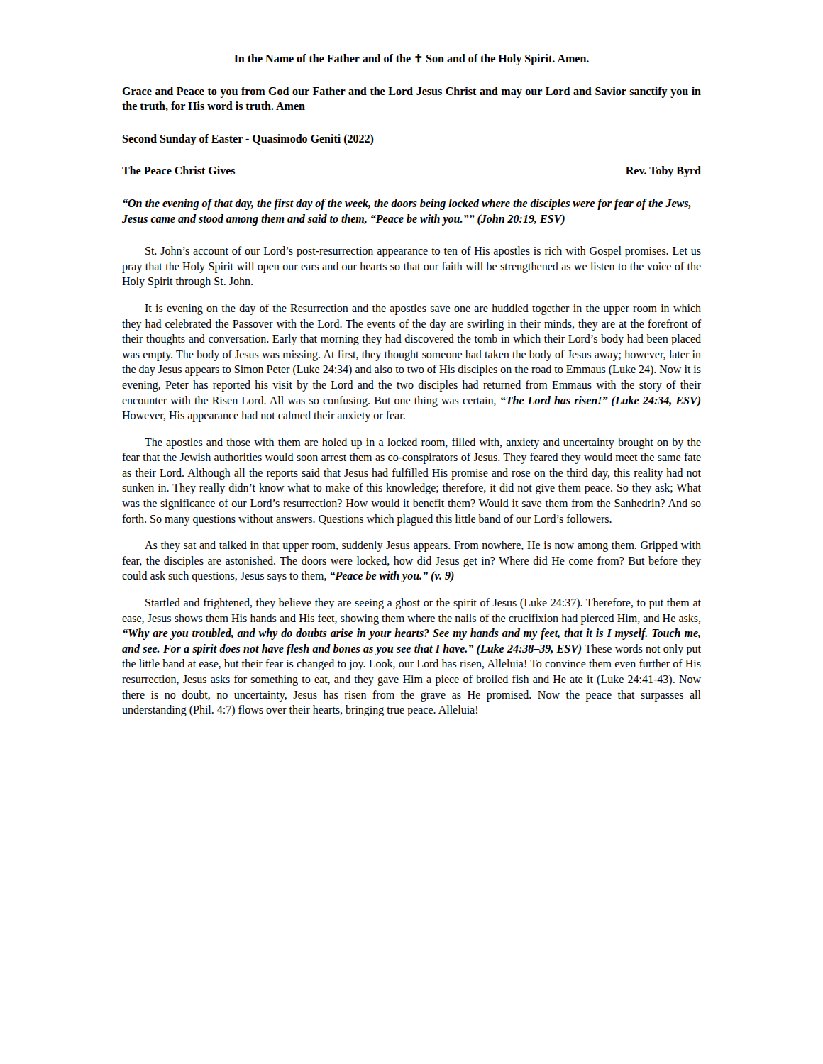In the Name of the Father and of the ✝ Son and of the Holy Spirit. Amen.
Grace and Peace to you from God our Father and the Lord Jesus Christ and may our Lord and Savior sanctify you in the truth, for His word is truth. Amen
Second Sunday of Easter - Quasimodo Geniti (2022)
The Peace Christ Gives Rev. Toby Byrd
“On the evening of that day, the first day of the week, the doors being locked where the disciples were for fear of the Jews, Jesus came and stood among them and said to them, “Peace be with you.”” (John 20:19, ESV)
St. John’s account of our Lord’s post-resurrection appearance to ten of His apostles is rich with Gospel promises. Let us pray that the Holy Spirit will open our ears and our hearts so that our faith will be strengthened as we listen to the voice of the Holy Spirit through St. John.
It is evening on the day of the Resurrection and the apostles save one are huddled together in the upper room in which they had celebrated the Passover with the Lord. The events of the day are swirling in their minds, they are at the forefront of their thoughts and conversation. Early that morning they had discovered the tomb in which their Lord’s body had been placed was empty. The body of Jesus was missing. At first, they thought someone had taken the body of Jesus away; however, later in the day Jesus appears to Simon Peter (Luke 24:34) and also to two of His disciples on the road to Emmaus (Luke 24). Now it is evening, Peter has reported his visit by the Lord and the two disciples had returned from Emmaus with the story of their encounter with the Risen Lord. All was so confusing. But one thing was certain, “The Lord has risen!” (Luke 24:34, ESV) However, His appearance had not calmed their anxiety or fear.
The apostles and those with them are holed up in a locked room, filled with, anxiety and uncertainty brought on by the fear that the Jewish authorities would soon arrest them as co-conspirators of Jesus. They feared they would meet the same fate as their Lord. Although all the reports said that Jesus had fulfilled His promise and rose on the third day, this reality had not sunken in. They really didn’t know what to make of this knowledge; therefore, it did not give them peace. So they ask; What was the significance of our Lord’s resurrection? How would it benefit them? Would it save them from the Sanhedrin? And so forth. So many questions without answers. Questions which plagued this little band of our Lord’s followers.
As they sat and talked in that upper room, suddenly Jesus appears. From nowhere, He is now among them. Gripped with fear, the disciples are astonished. The doors were locked, how did Jesus get in? Where did He come from? But before they could ask such questions, Jesus says to them, “Peace be with you.” (v. 9)
Startled and frightened, they believe they are seeing a ghost or the spirit of Jesus (Luke 24:37). Therefore, to put them at ease, Jesus shows them His hands and His feet, showing them where the nails of the crucifixion had pierced Him, and He asks, “Why are you troubled, and why do doubts arise in your hearts? See my hands and my feet, that it is I myself. Touch me, and see. For a spirit does not have flesh and bones as you see that I have.” (Luke 24:38–39, ESV) These words not only put the little band at ease, but their fear is changed to joy. Look, our Lord has risen, Alleluia! To convince them even further of His resurrection, Jesus asks for something to eat, and they gave Him a piece of broiled fish and He ate it (Luke 24:41-43). Now there is no doubt, no uncertainty, Jesus has risen from the grave as He promised. Now the peace that surpasses all understanding (Phil. 4:7) flows over their hearts, bringing true peace. Alleluia!